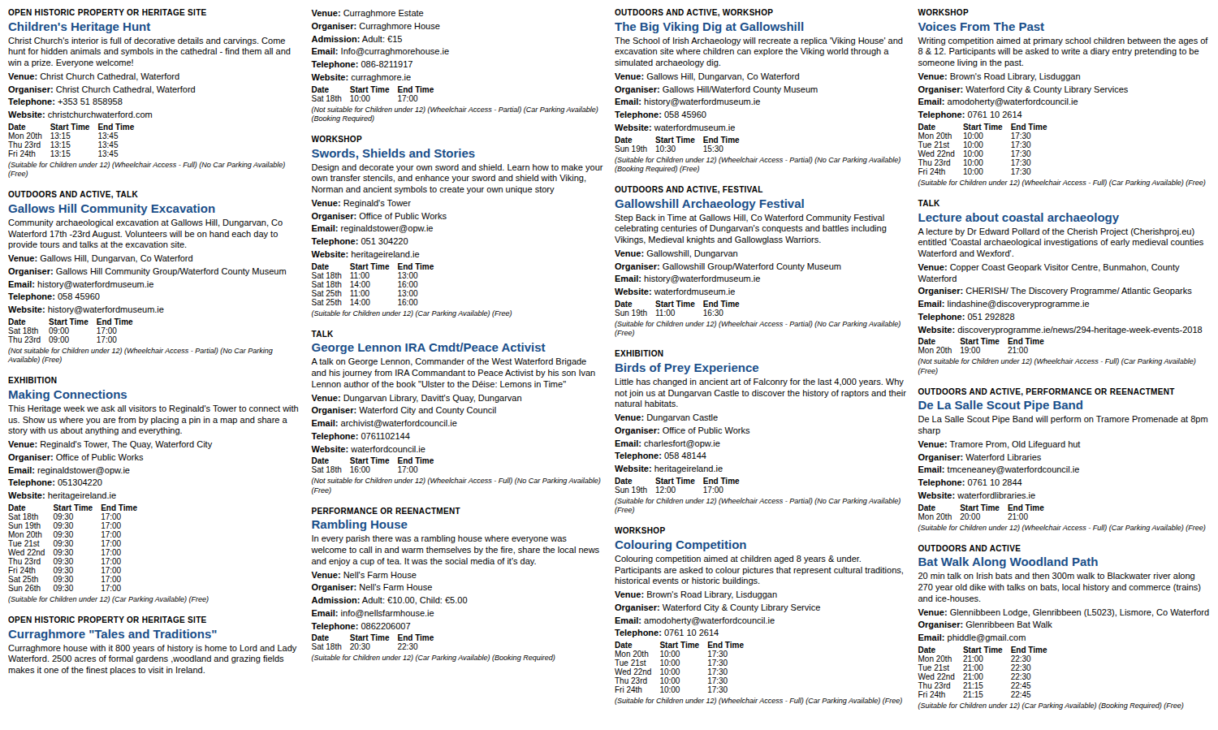Open Historic Property or Heritage Site
Children's Heritage Hunt
Christ Church's interior is full of decorative details and carvings. Come hunt for hidden animals and symbols in the cathedral - find them all and win a prize. Everyone welcome!
Venue: Christ Church Cathedral, Waterford
Organiser: Christ Church Cathedral, Waterford
Telephone: +353 51 858958
Website: christchurchwaterford.com
| Date | Start Time | End Time |
| --- | --- | --- |
| Mon 20th | 13:15 | 13:45 |
| Thu 23rd | 13:15 | 13:45 |
| Fri 24th | 13:15 | 13:45 |
(Suitable for Children under 12) (Wheelchair Access - Full) (No Car Parking Available) (Free)
Outdoors and Active, Talk
Gallows Hill Community Excavation
Community archaeological excavation at Gallows Hill, Dungarvan, Co Waterford 17th -23rd August. Volunteers will be on hand each day to provide tours and talks at the excavation site.
Venue: Gallows Hill, Dungarvan, Co Waterford
Organiser: Gallows Hill Community Group/Waterford County Museum
Email: history@waterfordmuseum.ie
Telephone: 058 45960
Website: history@waterfordmuseum.ie
| Date | Start Time | End Time |
| --- | --- | --- |
| Sat 18th | 09:00 | 17:00 |
| Thu 23rd | 09:00 | 17:00 |
(Not suitable for Children under 12) (Wheelchair Access - Partial) (No Car Parking Available) (Free)
Exhibition
Making Connections
This Heritage week we ask all visitors to Reginald's Tower to connect with us. Show us where you are from by placing a pin in a map and share a story with us about anything and everything.
Venue: Reginald's Tower, The Quay, Waterford City
Organiser: Office of Public Works
Email: reginaldstower@opw.ie
Telephone: 051304220
Website: heritageireland.ie
| Date | Start Time | End Time |
| --- | --- | --- |
| Sat 18th | 09:30 | 17:00 |
| Sun 19th | 09:30 | 17:00 |
| Mon 20th | 09:30 | 17:00 |
| Tue 21st | 09:30 | 17:00 |
| Wed 22nd | 09:30 | 17:00 |
| Thu 23rd | 09:30 | 17:00 |
| Fri 24th | 09:30 | 17:00 |
| Sat 25th | 09:30 | 17:00 |
| Sun 26th | 09:30 | 17:00 |
(Suitable for Children under 12) (Car Parking Available) (Free)
Open Historic Property or Heritage Site
Curraghmore "Tales and Traditions"
Curraghmore house with it 800 years of history is home to Lord and Lady Waterford. 2500 acres of formal gardens ,woodland and grazing fields makes it one of the finest places to visit in Ireland.
Venue: Curraghmore Estate
Organiser: Curraghmore House
Admission: Adult: €15
Email: Info@curraghmorehouse.ie
Telephone: 086-8211917
Website: curraghmore.ie
| Date | Start Time | End Time |
| --- | --- | --- |
| Sat 18th | 10:00 | 17:00 |
(Not suitable for Children under 12) (Wheelchair Access - Partial) (Car Parking Available) (Booking Required)
Workshop
Swords, Shields and Stories
Design and decorate your own sword and shield. Learn how to make your own transfer stencils, and enhance your sword and shield with Viking, Norman and ancient symbols to create your own unique story
Venue: Reginald's Tower
Organiser: Office of Public Works
Email: reginaldstower@opw.ie
Telephone: 051 304220
Website: heritageireland.ie
| Date | Start Time | End Time |
| --- | --- | --- |
| Sat 18th | 11:00 | 13:00 |
| Sat 18th | 14:00 | 16:00 |
| Sat 25th | 11:00 | 13:00 |
| Sat 25th | 14:00 | 16:00 |
(Suitable for Children under 12) (Car Parking Available) (Free)
Talk
George Lennon IRA Cmdt/Peace Activist
A talk on George Lennon, Commander of the West Waterford Brigade and his journey from IRA Commandant to Peace Activist by his son Ivan Lennon author of the book "Ulster to the Déise: Lemons in Time"
Venue: Dungarvan Library, Davitt's Quay, Dungarvan
Organiser: Waterford City and County Council
Email: archivist@waterfordcouncil.ie
Telephone: 0761102144
Website: waterfordcouncil.ie
| Date | Start Time | End Time |
| --- | --- | --- |
| Sat 18th | 16:00 | 17:00 |
(Not suitable for Children under 12) (Wheelchair Access - Full) (No Car Parking Available) (Free)
Performance or Reenactment
Rambling House
In every parish there was a rambling house where everyone was welcome to call in and warm themselves by the fire, share the local news and enjoy a cup of tea. It was the social media of it's day.
Venue: Nell's Farm House
Organiser: Nell's Farm House
Admission: Adult: €10.00, Child: €5.00
Email: info@nellsfarmhouse.ie
Telephone: 0862206007
| Date | Start Time | End Time |
| --- | --- | --- |
| Sat 18th | 20:30 | 22:30 |
(Suitable for Children under 12) (Car Parking Available) (Booking Required)
Outdoors and Active, Workshop
The Big Viking Dig at Gallowshill
The School of Irish Archaeology will recreate a replica 'Viking House' and excavation site where children can explore the Viking world through a simulated archaeology dig.
Venue: Gallows Hill, Dungarvan, Co Waterford
Organiser: Gallows Hill/Waterford County Museum
Email: history@waterfordmuseum.ie
Telephone: 058 45960
Website: waterfordmuseum.ie
| Date | Start Time | End Time |
| --- | --- | --- |
| Sun 19th | 10:30 | 15:30 |
(Suitable for Children under 12) (Wheelchair Access - Partial) (No Car Parking Available) (Booking Required) (Free)
Outdoors and Active, Festival
Gallowshill Archaeology Festival
Step Back in Time at Gallows Hill, Co Waterford Community Festival celebrating centuries of Dungarvan's conquests and battles including Vikings, Medieval knights and Gallowglass Warriors.
Venue: Gallowshill, Dungarvan
Organiser: Gallowshill Group/Waterford County Museum
Email: history@waterfordmuseum.ie
Website: waterfordmuseum.ie
| Date | Start Time | End Time |
| --- | --- | --- |
| Sun 19th | 11:00 | 16:30 |
(Suitable for Children under 12) (Wheelchair Access - Partial) (No Car Parking Available) (Free)
Exhibition
Birds of Prey Experience
Little has changed in ancient art of Falconry for the last 4,000 years. Why not join us at Dungarvan Castle to discover the history of raptors and their natural habitats.
Venue: Dungarvan Castle
Organiser: Office of Public Works
Email: charlesfort@opw.ie
Telephone: 058 48144
Website: heritageireland.ie
| Date | Start Time | End Time |
| --- | --- | --- |
| Sun 19th | 12:00 | 17:00 |
(Suitable for Children under 12) (Wheelchair Access - Partial) (No Car Parking Available) (Free)
Workshop
Colouring Competition
Colouring competition aimed at children aged 8 years & under. Participants are asked to colour pictures that represent cultural traditions, historical events or historic buildings.
Venue: Brown's Road Library, Lisduggan
Organiser: Waterford City & County Library Service
Email: amodoherty@waterfordcouncil.ie
Telephone: 0761 10 2614
| Date | Start Time | End Time |
| --- | --- | --- |
| Mon 20th | 10:00 | 17:30 |
| Tue 21st | 10:00 | 17:30 |
| Wed 22nd | 10:00 | 17:30 |
| Thu 23rd | 10:00 | 17:30 |
| Fri 24th | 10:00 | 17:30 |
(Suitable for Children under 12) (Wheelchair Access - Full) (Car Parking Available) (Free)
Workshop
Voices From The Past
Writing competition aimed at primary school children between the ages of 8 & 12. Participants will be asked to write a diary entry pretending to be someone living in the past.
Venue: Brown's Road Library, Lisduggan
Organiser: Waterford City & County Library Services
Email: amodoherty@waterfordcouncil.ie
Telephone: 0761 10 2614
| Date | Start Time | End Time |
| --- | --- | --- |
| Mon 20th | 10:00 | 17:30 |
| Tue 21st | 10:00 | 17:30 |
| Wed 22nd | 10:00 | 17:30 |
| Thu 23rd | 10:00 | 17:30 |
| Fri 24th | 10:00 | 17:30 |
(Suitable for Children under 12) (Wheelchair Access - Full) (Car Parking Available) (Free)
Talk
Lecture about coastal archaeology
A lecture by Dr Edward Pollard of the Cherish Project (Cherishproj.eu) entitled 'Coastal archaeological investigations of early medieval counties Waterford and Wexford'.
Venue: Copper Coast Geopark Visitor Centre, Bunmahon, County Waterford
Organiser: CHERISH/ The Discovery Programme/ Atlantic Geoparks
Email: lindashine@discoveryprogramme.ie
Telephone: 051 292828
Website: discoveryprogramme.ie/news/294-heritage-week-events-2018
| Date | Start Time | End Time |
| --- | --- | --- |
| Mon 20th | 19:00 | 21:00 |
(Not suitable for Children under 12) (Wheelchair Access - Full) (Car Parking Available) (Free)
Outdoors and Active, Performance or Reenactment
De La Salle Scout Pipe Band
De La Salle Scout Pipe Band will perform on Tramore Promenade at 8pm sharp
Venue: Tramore Prom, Old Lifeguard hut
Organiser: Waterford Libraries
Email: tmceneaney@waterfordcouncil.ie
Telephone: 0761 10 2844
Website: waterfordlibraries.ie
| Date | Start Time | End Time |
| --- | --- | --- |
| Mon 20th | 20:00 | 21:00 |
(Suitable for Children under 12) (Wheelchair Access - Full) (Car Parking Available) (Free)
Outdoors and Active
Bat Walk Along Woodland Path
20 min talk on Irish bats and then 300m walk to Blackwater river along 270 year old dike with talks on bats, local history and commerce (trains) and ice-houses.
Venue: Glennibbeen Lodge, Glenribbeen (L5023), Lismore, Co Waterford
Organiser: Glenribbeen Bat Walk
Email: phiddle@gmail.com
| Date | Start Time | End Time |
| --- | --- | --- |
| Mon 20th | 21:00 | 22:30 |
| Tue 21st | 21:00 | 22:30 |
| Wed 22nd | 21:00 | 22:30 |
| Thu 23rd | 21:15 | 22:45 |
| Fri 24th | 21:15 | 22:45 |
(Suitable for Children under 12) (Car Parking Available) (Booking Required) (Free)